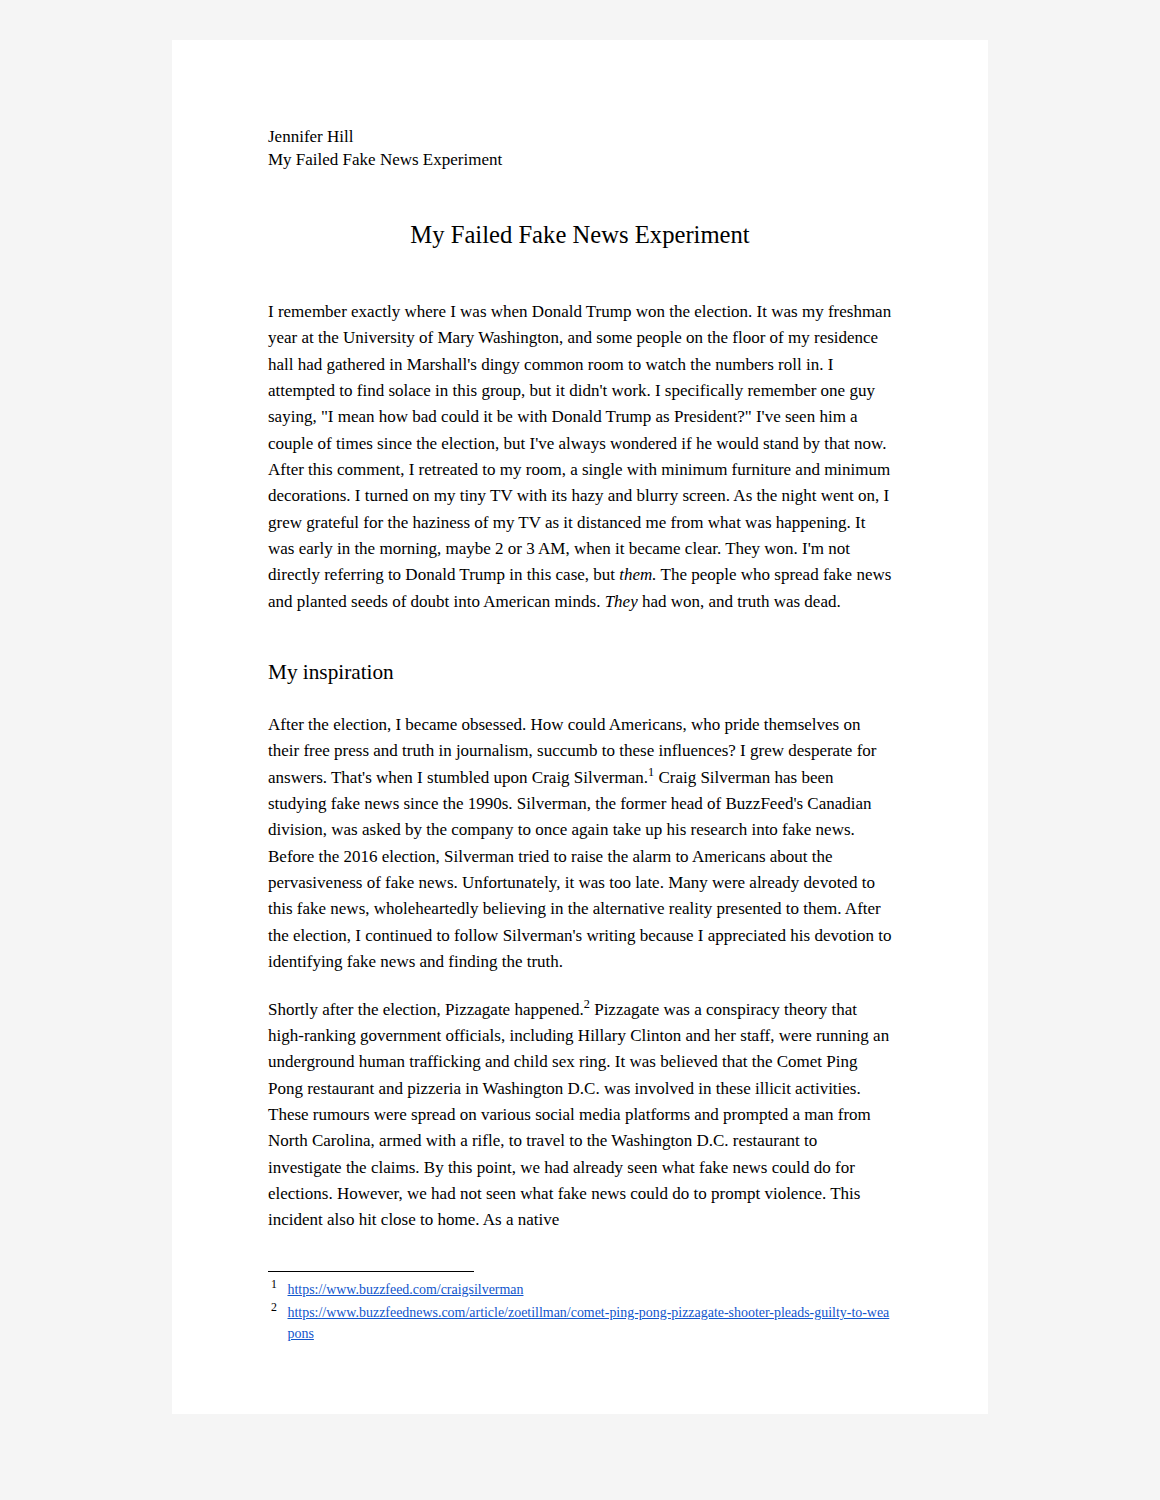Jennifer Hill
My Failed Fake News Experiment
My Failed Fake News Experiment
I remember exactly where I was when Donald Trump won the election. It was my freshman year at the University of Mary Washington, and some people on the floor of my residence hall had gathered in Marshall's dingy common room to watch the numbers roll in. I attempted to find solace in this group, but it didn't work. I specifically remember one guy saying, "I mean how bad could it be with Donald Trump as President?" I've seen him a couple of times since the election, but I've always wondered if he would stand by that now. After this comment, I retreated to my room, a single with minimum furniture and minimum decorations. I turned on my tiny TV with its hazy and blurry screen. As the night went on, I grew grateful for the haziness of my TV as it distanced me from what was happening. It was early in the morning, maybe 2 or 3 AM, when it became clear. They won. I'm not directly referring to Donald Trump in this case, but them. The people who spread fake news and planted seeds of doubt into American minds. They had won, and truth was dead.
My inspiration
After the election, I became obsessed. How could Americans, who pride themselves on their free press and truth in journalism, succumb to these influences? I grew desperate for answers. That's when I stumbled upon Craig Silverman.1 Craig Silverman has been studying fake news since the 1990s. Silverman, the former head of BuzzFeed's Canadian division, was asked by the company to once again take up his research into fake news. Before the 2016 election, Silverman tried to raise the alarm to Americans about the pervasiveness of fake news. Unfortunately, it was too late. Many were already devoted to this fake news, wholeheartedly believing in the alternative reality presented to them. After the election, I continued to follow Silverman's writing because I appreciated his devotion to identifying fake news and finding the truth.
Shortly after the election, Pizzagate happened.2 Pizzagate was a conspiracy theory that high-ranking government officials, including Hillary Clinton and her staff, were running an underground human trafficking and child sex ring. It was believed that the Comet Ping Pong restaurant and pizzeria in Washington D.C. was involved in these illicit activities. These rumours were spread on various social media platforms and prompted a man from North Carolina, armed with a rifle, to travel to the Washington D.C. restaurant to investigate the claims. By this point, we had already seen what fake news could do for elections. However, we had not seen what fake news could do to prompt violence. This incident also hit close to home. As a native
https://www.buzzfeed.com/craigsilverman
https://www.buzzfeednews.com/article/zoetillman/comet-ping-pong-pizzagate-shooter-pleads-guilty-to-weapons